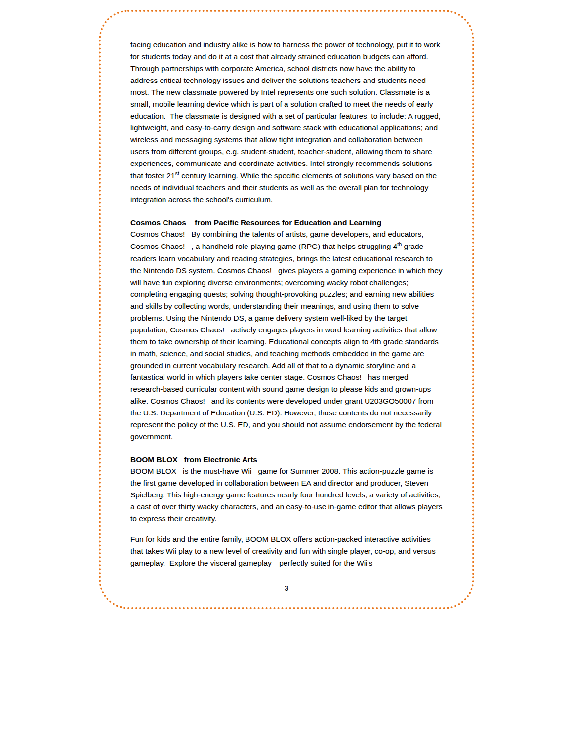facing education and industry alike is how to harness the power of technology, put it to work for students today and do it at a cost that already strained education budgets can afford. Through partnerships with corporate America, school districts now have the ability to address critical technology issues and deliver the solutions teachers and students need most. The new classmate powered by Intel represents one such solution. Classmate is a small, mobile learning device which is part of a solution crafted to meet the needs of early education. The classmate is designed with a set of particular features, to include: A rugged, lightweight, and easy-to-carry design and software stack with educational applications; and wireless and messaging systems that allow tight integration and collaboration between users from different groups, e.g. student-student, teacher-student, allowing them to share experiences, communicate and coordinate activities. Intel strongly recommends solutions that foster 21st century learning. While the specific elements of solutions vary based on the needs of individual teachers and their students as well as the overall plan for technology integration across the school's curriculum.
Cosmos Chaos from Pacific Resources for Education and Learning
Cosmos Chaos! By combining the talents of artists, game developers, and educators, Cosmos Chaos! , a handheld role-playing game (RPG) that helps struggling 4th grade readers learn vocabulary and reading strategies, brings the latest educational research to the Nintendo DS system. Cosmos Chaos! gives players a gaming experience in which they will have fun exploring diverse environments; overcoming wacky robot challenges; completing engaging quests; solving thought-provoking puzzles; and earning new abilities and skills by collecting words, understanding their meanings, and using them to solve problems. Using the Nintendo DS, a game delivery system well-liked by the target population, Cosmos Chaos! actively engages players in word learning activities that allow them to take ownership of their learning. Educational concepts align to 4th grade standards in math, science, and social studies, and teaching methods embedded in the game are grounded in current vocabulary research. Add all of that to a dynamic storyline and a fantastical world in which players take center stage. Cosmos Chaos! has merged research-based curricular content with sound game design to please kids and grown-ups alike. Cosmos Chaos! and its contents were developed under grant U203GO50007 from the U.S. Department of Education (U.S. ED). However, those contents do not necessarily represent the policy of the U.S. ED, and you should not assume endorsement by the federal government.
BOOM BLOX from Electronic Arts
BOOM BLOX is the must-have Wii game for Summer 2008. This action-puzzle game is the first game developed in collaboration between EA and director and producer, Steven Spielberg. This high-energy game features nearly four hundred levels, a variety of activities, a cast of over thirty wacky characters, and an easy-to-use in-game editor that allows players to express their creativity.
Fun for kids and the entire family, BOOM BLOX offers action-packed interactive activities that takes Wii play to a new level of creativity and fun with single player, co-op, and versus gameplay. Explore the visceral gameplay—perfectly suited for the Wii's
3